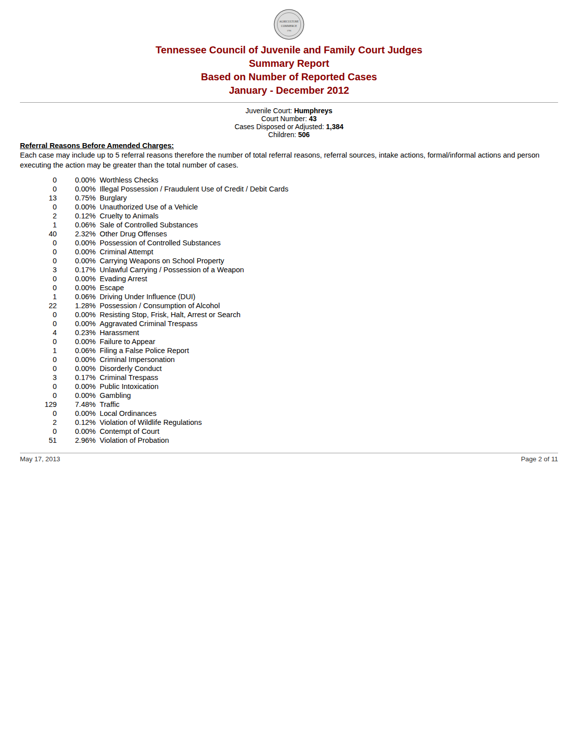Tennessee Council of Juvenile and Family Court Judges
Summary Report
Based on Number of Reported Cases
January - December 2012
Juvenile Court: Humphreys
Court Number: 43
Cases Disposed or Adjusted: 1,384
Children: 506
Referral Reasons Before Amended Charges:
Each case may include up to 5 referral reasons therefore the number of total referral reasons, referral sources, intake actions, formal/informal actions and person executing the action may be greater than the total number of cases.
| 0 | 0.00% | Worthless Checks |
| 0 | 0.00% | Illegal Possession / Fraudulent Use of Credit / Debit Cards |
| 13 | 0.75% | Burglary |
| 0 | 0.00% | Unauthorized Use of a Vehicle |
| 2 | 0.12% | Cruelty to Animals |
| 1 | 0.06% | Sale of Controlled Substances |
| 40 | 2.32% | Other Drug Offenses |
| 0 | 0.00% | Possession of Controlled Substances |
| 0 | 0.00% | Criminal Attempt |
| 0 | 0.00% | Carrying Weapons on School Property |
| 3 | 0.17% | Unlawful Carrying / Possession of a Weapon |
| 0 | 0.00% | Evading Arrest |
| 0 | 0.00% | Escape |
| 1 | 0.06% | Driving Under Influence (DUI) |
| 22 | 1.28% | Possession / Consumption of Alcohol |
| 0 | 0.00% | Resisting Stop, Frisk, Halt, Arrest or Search |
| 0 | 0.00% | Aggravated Criminal Trespass |
| 4 | 0.23% | Harassment |
| 0 | 0.00% | Failure to Appear |
| 1 | 0.06% | Filing a False Police Report |
| 0 | 0.00% | Criminal Impersonation |
| 0 | 0.00% | Disorderly Conduct |
| 3 | 0.17% | Criminal Trespass |
| 0 | 0.00% | Public Intoxication |
| 0 | 0.00% | Gambling |
| 129 | 7.48% | Traffic |
| 0 | 0.00% | Local Ordinances |
| 2 | 0.12% | Violation of Wildlife Regulations |
| 0 | 0.00% | Contempt of Court |
| 51 | 2.96% | Violation of Probation |
May 17, 2013 Page 2 of 11